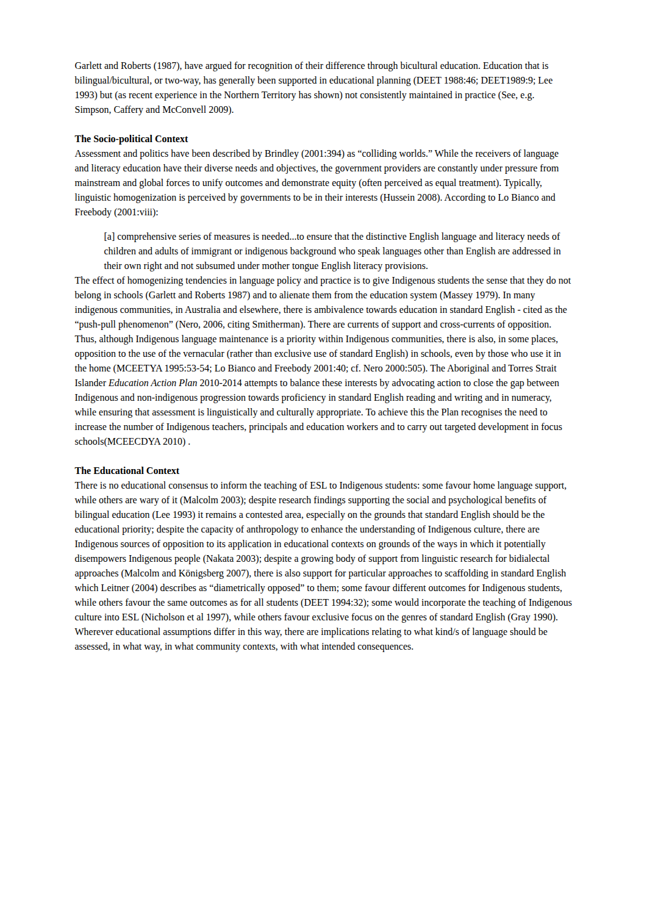Garlett and Roberts (1987), have argued for recognition of their difference through bicultural education. Education that is bilingual/bicultural, or two-way, has generally been supported in educational planning (DEET 1988:46; DEET1989:9; Lee 1993) but (as recent experience in the Northern Territory has shown) not consistently maintained in practice (See, e.g. Simpson, Caffery and McConvell 2009).
The Socio-political Context
Assessment and politics have been described by Brindley (2001:394) as “colliding worlds.” While the receivers of language and literacy education have their diverse needs and objectives, the government providers are constantly under pressure from mainstream and global forces to unify outcomes and demonstrate equity (often perceived as equal treatment). Typically, linguistic homogenization is perceived by governments to be in their interests (Hussein 2008). According to Lo Bianco and Freebody (2001:viii):
[a] comprehensive series of measures is needed...to ensure that the distinctive English language and literacy needs of children and adults of immigrant or indigenous background who speak languages other than English are addressed in their own right and not subsumed under mother tongue English literacy provisions.
The effect of homogenizing tendencies in language policy and practice is to give Indigenous students the sense that they do not belong in schools (Garlett and Roberts 1987) and to alienate them from the education system (Massey 1979). In many indigenous communities, in Australia and elsewhere, there is ambivalence towards education in standard English - cited as the “push-pull phenomenon” (Nero, 2006, citing Smitherman). There are currents of support and cross-currents of opposition. Thus, although Indigenous language maintenance is a priority within Indigenous communities, there is also, in some places, opposition to the use of the vernacular (rather than exclusive use of standard English) in schools, even by those who use it in the home (MCEETYA 1995:53-54; Lo Bianco and Freebody 2001:40; cf. Nero 2000:505). The Aboriginal and Torres Strait Islander Education Action Plan 2010-2014 attempts to balance these interests by advocating action to close the gap between Indigenous and non-indigenous progression towards proficiency in standard English reading and writing and in numeracy, while ensuring that assessment is linguistically and culturally appropriate. To achieve this the Plan recognises the need to increase the number of Indigenous teachers, principals and education workers and to carry out targeted development in focus schools(MCEECDYA 2010) .
The Educational Context
There is no educational consensus to inform the teaching of ESL to Indigenous students: some favour home language support, while others are wary of it (Malcolm 2003); despite research findings supporting the social and psychological benefits of bilingual education (Lee 1993) it remains a contested area, especially on the grounds that standard English should be the educational priority; despite the capacity of anthropology to enhance the understanding of Indigenous culture, there are Indigenous sources of opposition to its application in educational contexts on grounds of the ways in which it potentially disempowers Indigenous people (Nakata 2003); despite a growing body of support from linguistic research for bidialectal approaches (Malcolm and Königsberg 2007), there is also support for particular approaches to scaffolding in standard English which Leitner (2004) describes as “diametrically opposed” to them; some favour different outcomes for Indigenous students, while others favour the same outcomes as for all students (DEET 1994:32); some would incorporate the teaching of Indigenous culture into ESL (Nicholson et al 1997), while others favour exclusive focus on the genres of standard English (Gray 1990). Wherever educational assumptions differ in this way, there are implications relating to what kind/s of language should be assessed, in what way, in what community contexts, with what intended consequences.